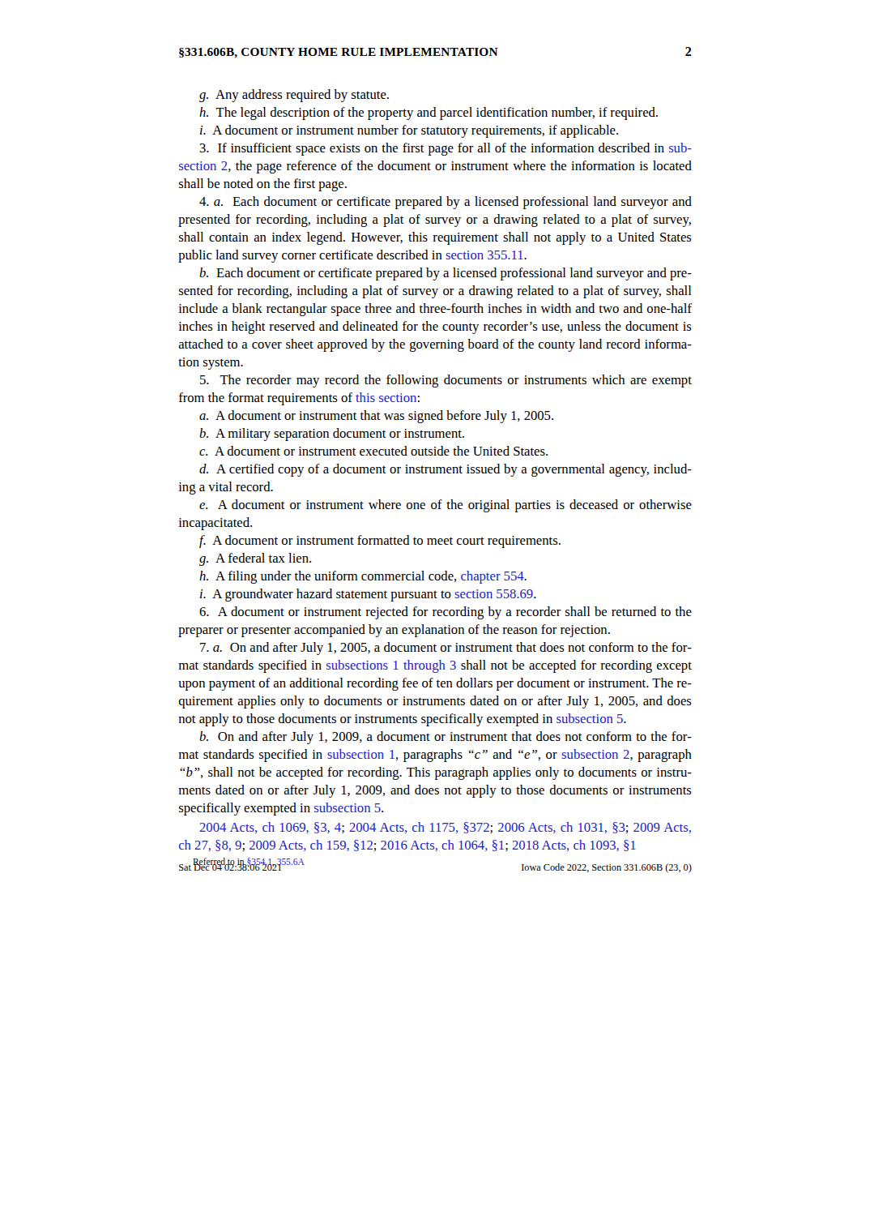§331.606B, COUNTY HOME RULE IMPLEMENTATION
2
g. Any address required by statute.
h. The legal description of the property and parcel identification number, if required.
i. A document or instrument number for statutory requirements, if applicable.
3. If insufficient space exists on the first page for all of the information described in subsection 2, the page reference of the document or instrument where the information is located shall be noted on the first page.
4. a. Each document or certificate prepared by a licensed professional land surveyor and presented for recording, including a plat of survey or a drawing related to a plat of survey, shall contain an index legend. However, this requirement shall not apply to a United States public land survey corner certificate described in section 355.11.
b. Each document or certificate prepared by a licensed professional land surveyor and presented for recording, including a plat of survey or a drawing related to a plat of survey, shall include a blank rectangular space three and three-fourth inches in width and two and one-half inches in height reserved and delineated for the county recorder’s use, unless the document is attached to a cover sheet approved by the governing board of the county land record information system.
5. The recorder may record the following documents or instruments which are exempt from the format requirements of this section:
a. A document or instrument that was signed before July 1, 2005.
b. A military separation document or instrument.
c. A document or instrument executed outside the United States.
d. A certified copy of a document or instrument issued by a governmental agency, including a vital record.
e. A document or instrument where one of the original parties is deceased or otherwise incapacitated.
f. A document or instrument formatted to meet court requirements.
g. A federal tax lien.
h. A filing under the uniform commercial code, chapter 554.
i. A groundwater hazard statement pursuant to section 558.69.
6. A document or instrument rejected for recording by a recorder shall be returned to the preparer or presenter accompanied by an explanation of the reason for rejection.
7. a. On and after July 1, 2005, a document or instrument that does not conform to the format standards specified in subsections 1 through 3 shall not be accepted for recording except upon payment of an additional recording fee of ten dollars per document or instrument. The requirement applies only to documents or instruments dated on or after July 1, 2005, and does not apply to those documents or instruments specifically exempted in subsection 5.
b. On and after July 1, 2009, a document or instrument that does not conform to the format standards specified in subsection 1, paragraphs “c” and “e”, or subsection 2, paragraph “b”, shall not be accepted for recording. This paragraph applies only to documents or instruments dated on or after July 1, 2009, and does not apply to those documents or instruments specifically exempted in subsection 5.
2004 Acts, ch 1069, §3, 4; 2004 Acts, ch 1175, §372; 2006 Acts, ch 1031, §3; 2009 Acts, ch 27, §8, 9; 2009 Acts, ch 159, §12; 2016 Acts, ch 1064, §1; 2018 Acts, ch 1093, §1
Referred to in §354.1, 355.6A
Sat Dec 04 02:38:06 2021
Iowa Code 2022, Section 331.606B (23, 0)